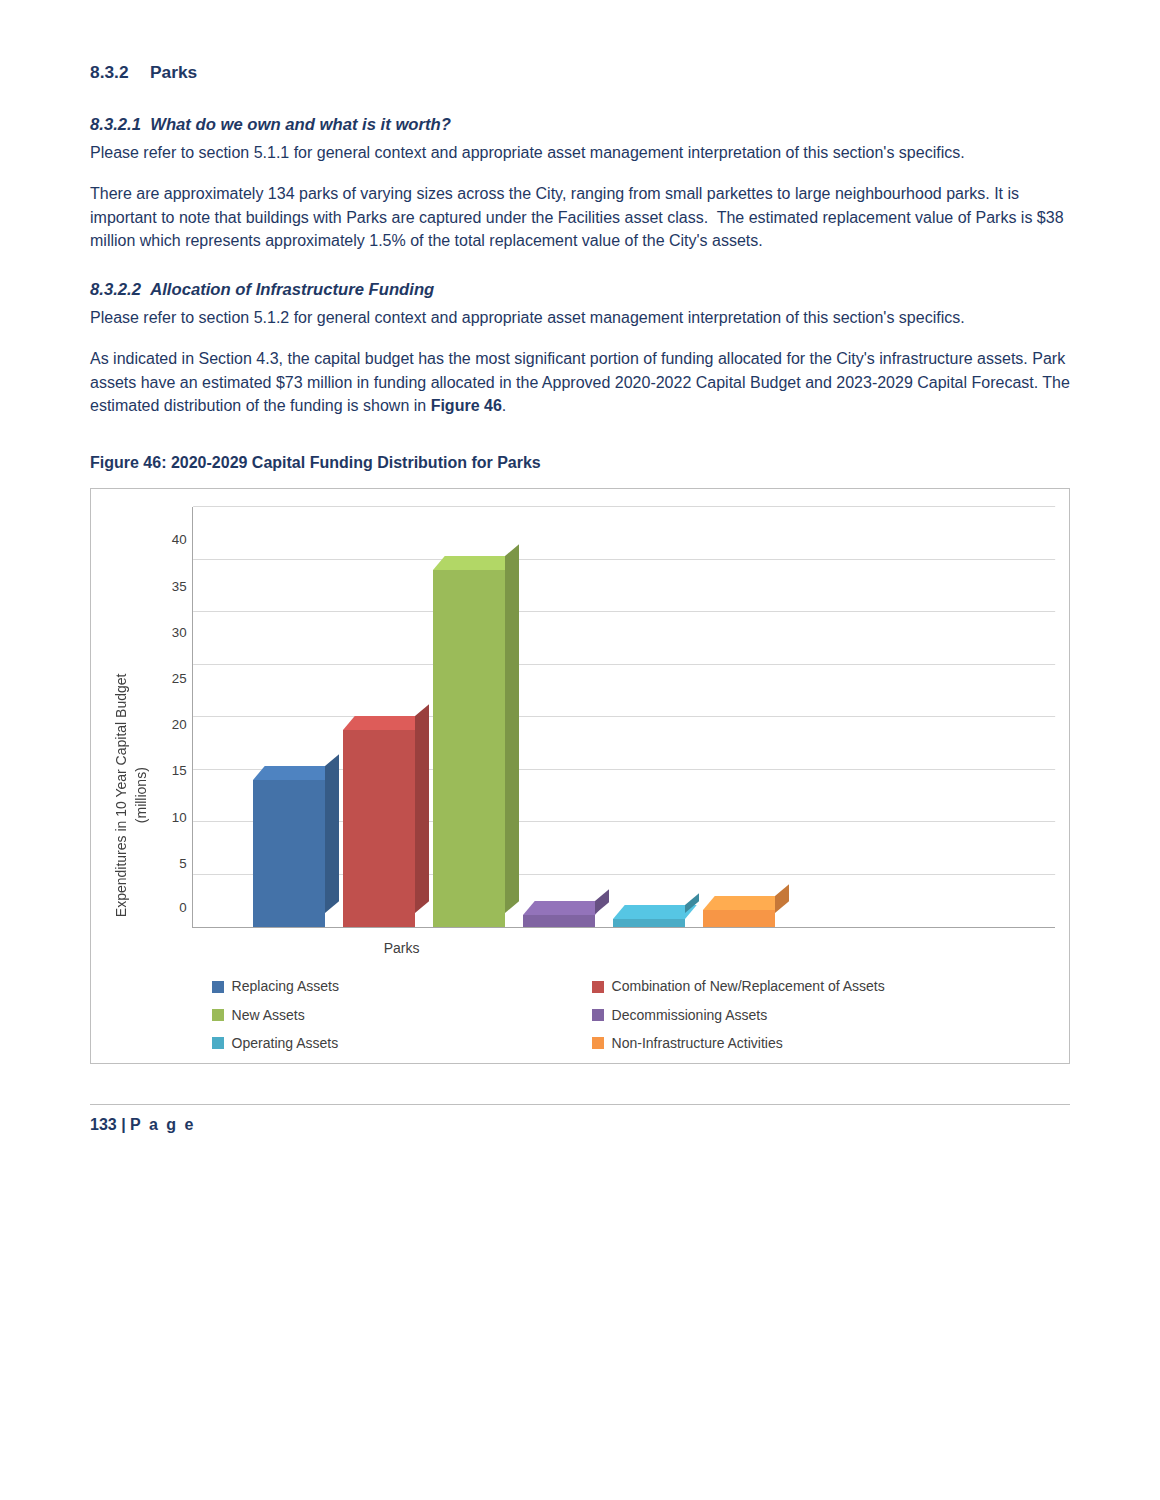8.3.2 Parks
8.3.2.1 What do we own and what is it worth?
Please refer to section 5.1.1 for general context and appropriate asset management interpretation of this section's specifics.
There are approximately 134 parks of varying sizes across the City, ranging from small parkettes to large neighbourhood parks. It is important to note that buildings with Parks are captured under the Facilities asset class. The estimated replacement value of Parks is $38 million which represents approximately 1.5% of the total replacement value of the City's assets.
8.3.2.2 Allocation of Infrastructure Funding
Please refer to section 5.1.2 for general context and appropriate asset management interpretation of this section's specifics.
As indicated in Section 4.3, the capital budget has the most significant portion of funding allocated for the City's infrastructure assets. Park assets have an estimated $73 million in funding allocated in the Approved 2020-2022 Capital Budget and 2023-2029 Capital Forecast. The estimated distribution of the funding is shown in Figure 46.
Figure 46: 2020-2029 Capital Funding Distribution for Parks
Expenditures in 10 Year Capital Budget
(millions)
40
35
30
25
20
15
10
5
0
Parks
Replacing Assets
Combination of New/Replacement of Assets
New Assets
Decommissioning Assets
Operating Assets
Non-Infrastructure Activities
133 | P a g e